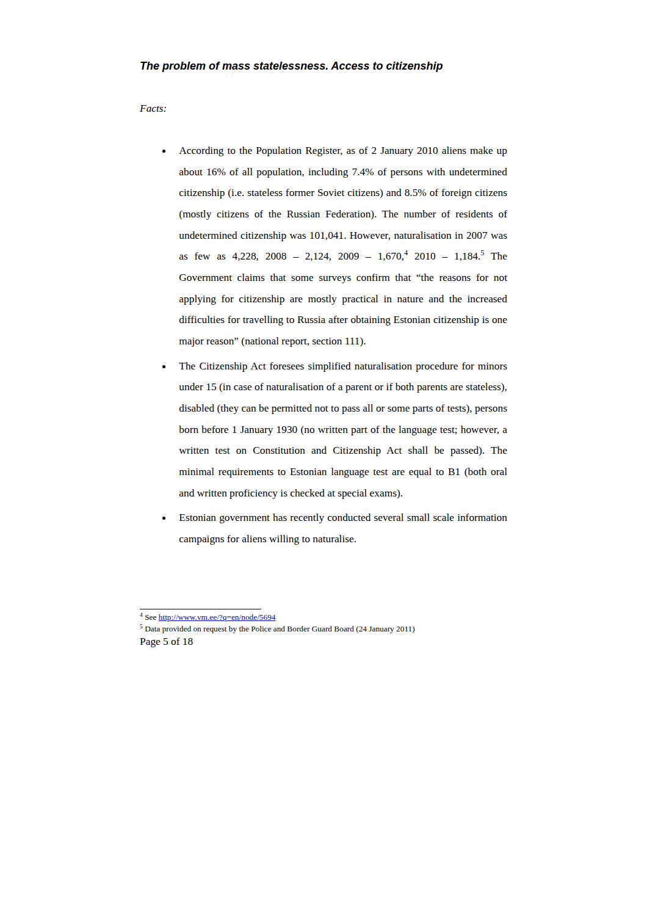The problem of mass statelessness. Access to citizenship
Facts:
According to the Population Register, as of 2 January 2010 aliens make up about 16% of all population, including 7.4% of persons with undetermined citizenship (i.e. stateless former Soviet citizens) and 8.5% of foreign citizens (mostly citizens of the Russian Federation). The number of residents of undetermined citizenship was 101,041. However, naturalisation in 2007 was as few as 4,228, 2008 – 2,124, 2009 – 1,670,4 2010 – 1,184.5 The Government claims that some surveys confirm that “the reasons for not applying for citizenship are mostly practical in nature and the increased difficulties for travelling to Russia after obtaining Estonian citizenship is one major reason” (national report, section 111).
The Citizenship Act foresees simplified naturalisation procedure for minors under 15 (in case of naturalisation of a parent or if both parents are stateless), disabled (they can be permitted not to pass all or some parts of tests), persons born before 1 January 1930 (no written part of the language test; however, a written test on Constitution and Citizenship Act shall be passed). The minimal requirements to Estonian language test are equal to B1 (both oral and written proficiency is checked at special exams).
Estonian government has recently conducted several small scale information campaigns for aliens willing to naturalise.
4 See http://www.vm.ee/?q=en/node/5694
5 Data provided on request by the Police and Border Guard Board (24 January 2011)
Page 5 of 18